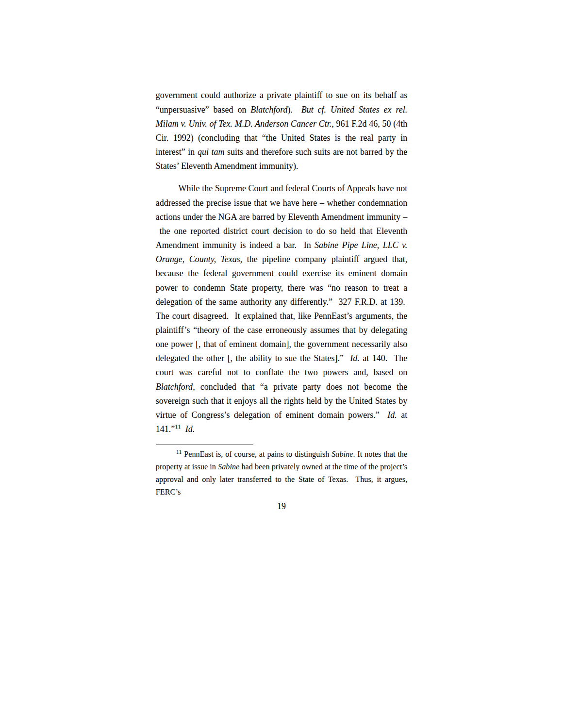government could authorize a private plaintiff to sue on its behalf as “unpersuasive” based on Blatchford). But cf. United States ex rel. Milam v. Univ. of Tex. M.D. Anderson Cancer Ctr., 961 F.2d 46, 50 (4th Cir. 1992) (concluding that “the United States is the real party in interest” in qui tam suits and therefore such suits are not barred by the States’ Eleventh Amendment immunity).
While the Supreme Court and federal Courts of Appeals have not addressed the precise issue that we have here – whether condemnation actions under the NGA are barred by Eleventh Amendment immunity – the one reported district court decision to do so held that Eleventh Amendment immunity is indeed a bar. In Sabine Pipe Line, LLC v. Orange, County, Texas, the pipeline company plaintiff argued that, because the federal government could exercise its eminent domain power to condemn State property, there was “no reason to treat a delegation of the same authority any differently.” 327 F.R.D. at 139. The court disagreed. It explained that, like PennEast’s arguments, the plaintiff’s “theory of the case erroneously assumes that by delegating one power [, that of eminent domain], the government necessarily also delegated the other [, the ability to sue the States].” Id. at 140. The court was careful not to conflate the two powers and, based on Blatchford, concluded that “a private party does not become the sovereign such that it enjoys all the rights held by the United States by virtue of Congress’s delegation of eminent domain powers.” Id. at 141.”11 Id.
11 PennEast is, of course, at pains to distinguish Sabine. It notes that the property at issue in Sabine had been privately owned at the time of the project’s approval and only later transferred to the State of Texas. Thus, it argues, FERC’s
19